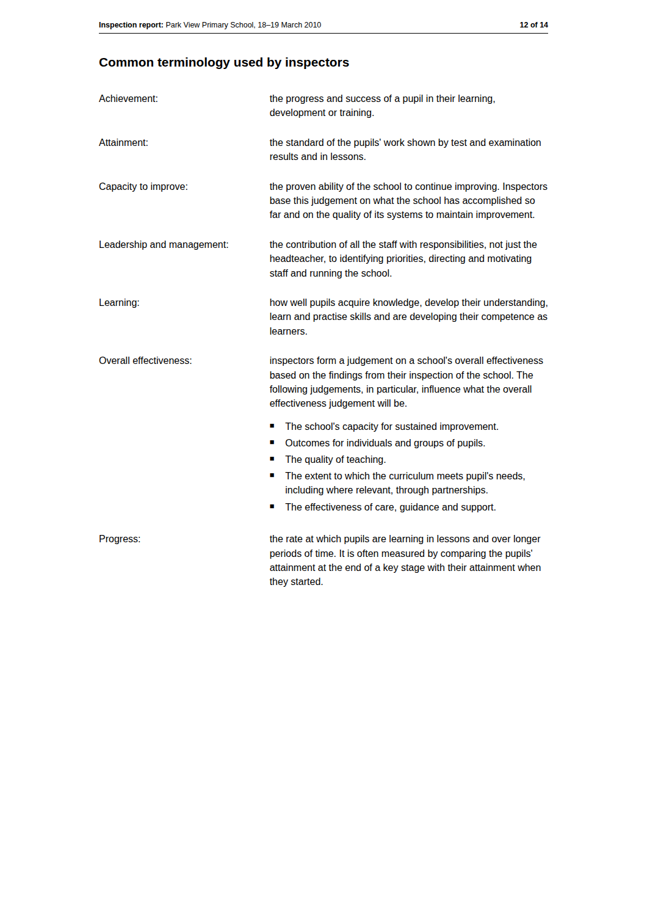Inspection report: Park View Primary School, 18–19 March 2010 12 of 14
Common terminology used by inspectors
Achievement:
the progress and success of a pupil in their learning, development or training.
Attainment:
the standard of the pupils' work shown by test and examination results and in lessons.
Capacity to improve:
the proven ability of the school to continue improving. Inspectors base this judgement on what the school has accomplished so far and on the quality of its systems to maintain improvement.
Leadership and management:
the contribution of all the staff with responsibilities, not just the headteacher, to identifying priorities, directing and motivating staff and running the school.
Learning:
how well pupils acquire knowledge, develop their understanding, learn and practise skills and are developing their competence as learners.
Overall effectiveness:
inspectors form a judgement on a school's overall effectiveness based on the findings from their inspection of the school. The following judgements, in particular, influence what the overall effectiveness judgement will be.
The school's capacity for sustained improvement.
Outcomes for individuals and groups of pupils.
The quality of teaching.
The extent to which the curriculum meets pupil's needs, including where relevant, through partnerships.
The effectiveness of care, guidance and support.
Progress:
the rate at which pupils are learning in lessons and over longer periods of time. It is often measured by comparing the pupils' attainment at the end of a key stage with their attainment when they started.